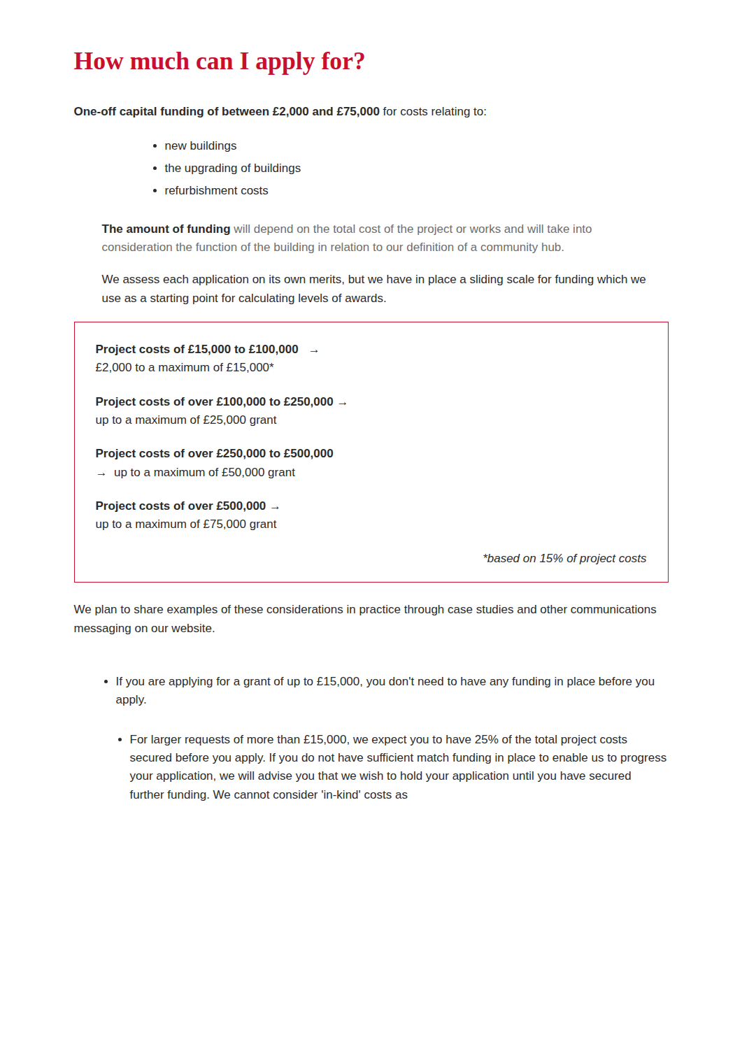How much can I apply for?
One-off capital funding of between £2,000 and £75,000 for costs relating to:
new buildings
the upgrading of buildings
refurbishment costs
The amount of funding will depend on the total cost of the project or works and will take into consideration the function of the building in relation to our definition of a community hub.
We assess each application on its own merits, but we have in place a sliding scale for funding which we use as a starting point for calculating levels of awards.
Project costs of £15,000 to £100,000 →
£2,000 to a maximum of £15,000*
Project costs of over £100,000 to £250,000 →
up to a maximum of £25,000 grant
Project costs of over £250,000 to £500,000
→ up to a maximum of £50,000 grant
Project costs of over £500,000 →
up to a maximum of £75,000 grant
*based on 15% of project costs
We plan to share examples of these considerations in practice through case studies and other communications messaging on our website.
If you are applying for a grant of up to £15,000, you don't need to have any funding in place before you apply.
For larger requests of more than £15,000, we expect you to have 25% of the total project costs secured before you apply. If you do not have sufficient match funding in place to enable us to progress your application, we will advise you that we wish to hold your application until you have secured further funding. We cannot consider 'in-kind' costs as